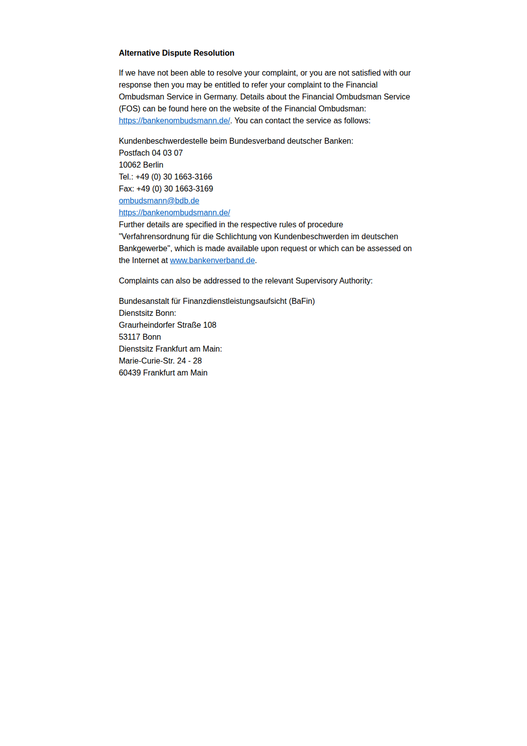Alternative Dispute Resolution
If we have not been able to resolve your complaint, or you are not satisfied with our response then you may be entitled to refer your complaint to the Financial Ombudsman Service in Germany. Details about the Financial Ombudsman Service (FOS) can be found here on the website of the Financial Ombudsman: https://bankenombudsmann.de/. You can contact the service as follows:
Kundenbeschwerdestelle beim Bundesverband deutscher Banken:
Postfach 04 03 07
10062 Berlin
Tel.: +49 (0) 30 1663-3166
Fax: +49 (0) 30 1663-3169
ombudsmann@bdb.de
https://bankenombudsmann.de/
Further details are specified in the respective rules of procedure "Verfahrensordnung für die Schlichtung von Kundenbeschwerden im deutschen Bankgewerbe", which is made available upon request or which can be assessed on the Internet at www.bankenverband.de.
Complaints can also be addressed to the relevant Supervisory Authority:
Bundesanstalt für Finanzdienstleistungsaufsicht (BaFin)
Dienstsitz Bonn:
Graurheindorfer Straße 108
53117 Bonn
Dienstsitz Frankfurt am Main:
Marie-Curie-Str. 24 - 28
60439 Frankfurt am Main